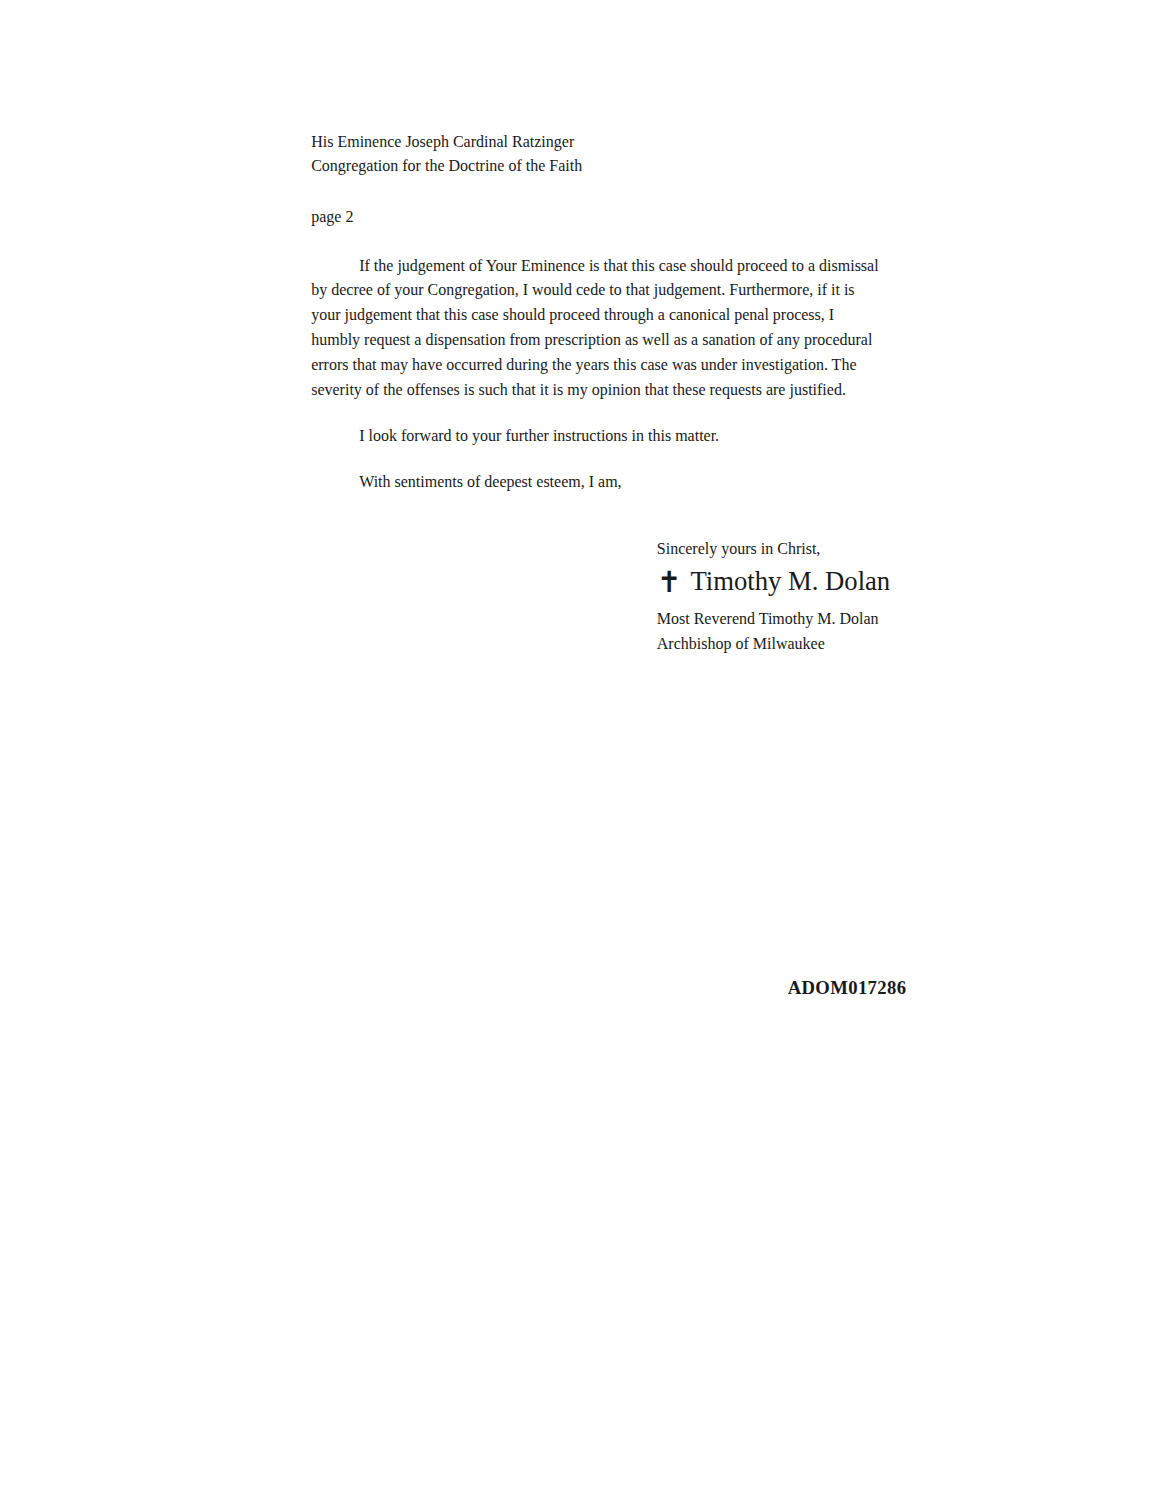His Eminence Joseph Cardinal Ratzinger
Congregation for the Doctrine of the Faith
page 2
If the judgement of Your Eminence is that this case should proceed to a dismissal by decree of your Congregation, I would cede to that judgement. Furthermore, if it is your judgement that this case should proceed through a canonical penal process, I humbly request a dispensation from prescription as well as a sanation of any procedural errors that may have occurred during the years this case was under investigation. The severity of the offenses is such that it is my opinion that these requests are justified.
I look forward to your further instructions in this matter.
With sentiments of deepest esteem, I am,
Sincerely yours in Christ,
✝ Timothy M. Dolan
Most Reverend Timothy M. Dolan
Archbishop of Milwaukee
ADOM017286